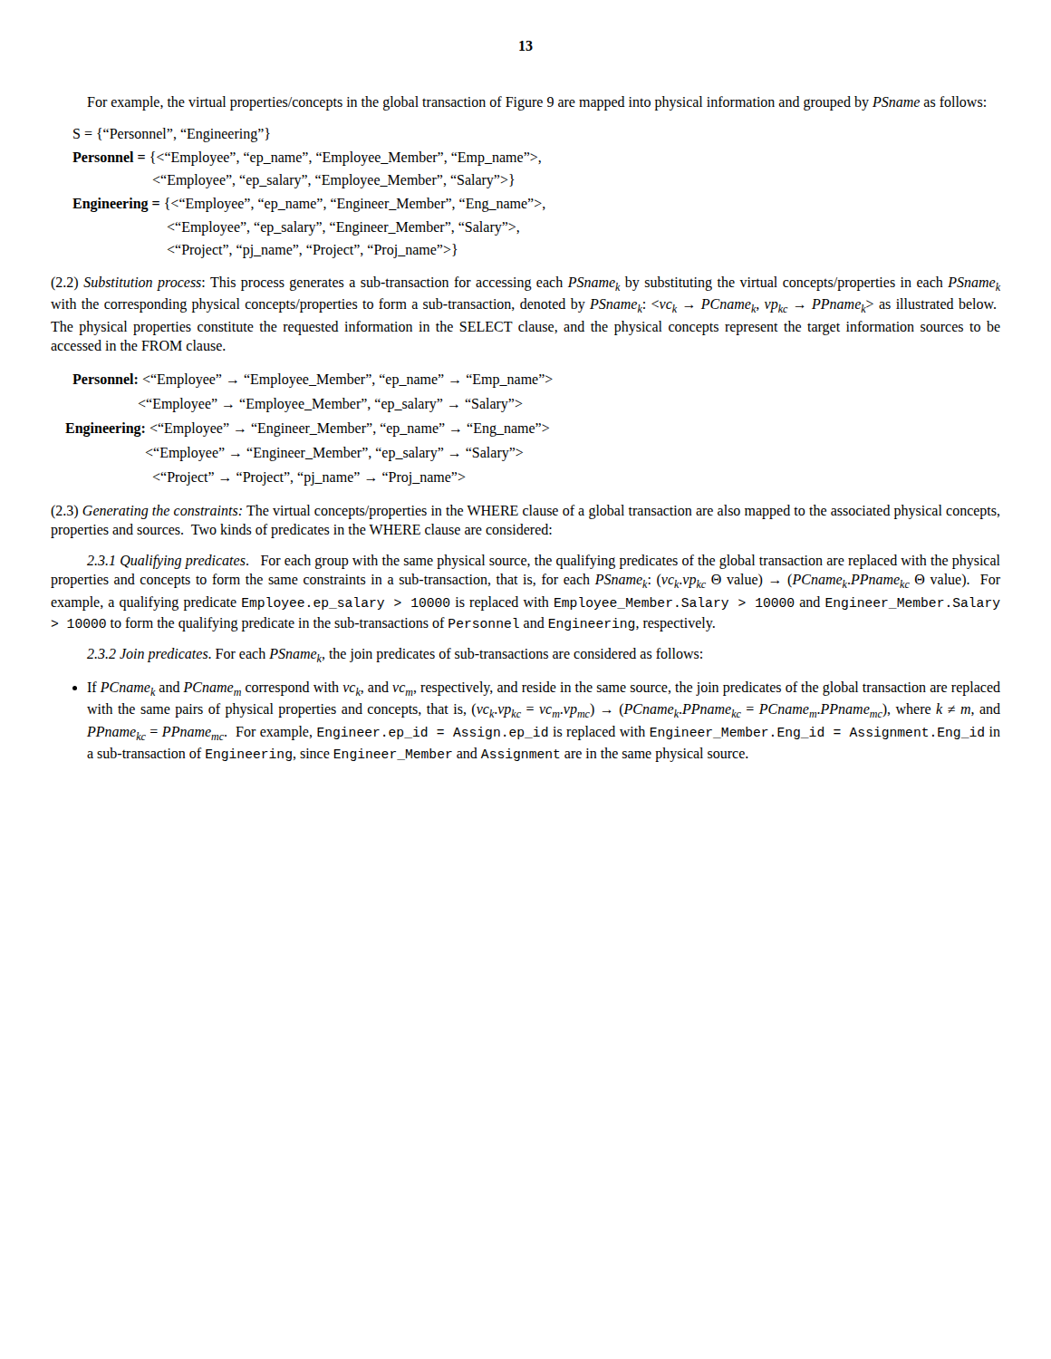13
For example, the virtual properties/concepts in the global transaction of Figure 9 are mapped into physical information and grouped by PSname as follows:
S = {“Personnel”, “Engineering”}
Personnel = {<“Employee”, “ep_name”, “Employee_Member”, “Emp_name”>,
<“Employee”, “ep_salary”, “Employee_Member”, “Salary”>}
Engineering = {<“Employee”, “ep_name”, “Engineer_Member”, “Eng_name”>,
<“Employee”, “ep_salary”, “Engineer_Member”, “Salary”>,
<“Project”, “pj_name”, “Project”, “Proj_name”>}
(2.2) Substitution process: This process generates a sub-transaction for accessing each PSnamek by substituting the virtual concepts/properties in each PSnamek with the corresponding physical concepts/properties to form a sub-transaction, denoted by PSnamek: <vck → PCnamek, vpkc → PPnamek> as illustrated below. The physical properties constitute the requested information in the SELECT clause, and the physical concepts represent the target information sources to be accessed in the FROM clause.
Personnel: <“Employee” → “Employee_Member”, “ep_name” → “Emp_name”>
<“Employee” → “Employee_Member”, “ep_salary” → “Salary”>
Engineering: <“Employee” → “Engineer_Member”, “ep_name” → “Eng_name”>
<“Employee” → “Engineer_Member”, “ep_salary” → “Salary”>
<“Project” → “Project”, “pj_name” → “Proj_name”>
(2.3) Generating the constraints: The virtual concepts/properties in the WHERE clause of a global transaction are also mapped to the associated physical concepts, properties and sources. Two kinds of predicates in the WHERE clause are considered:
2.3.1 Qualifying predicates. For each group with the same physical source, the qualifying predicates of the global transaction are replaced with the physical properties and concepts to form the same constraints in a sub-transaction, that is, for each PSnamek: (vck.vpkc Θ value) → (PCnamek.PPnamekc Θ value). For example, a qualifying predicate Employee.ep_salary > 10000 is replaced with Employee_Member.Salary > 10000 and Engineer_Member.Salary > 10000 to form the qualifying predicate in the sub-transactions of Personnel and Engineering, respectively.
2.3.2 Join predicates. For each PSnamek, the join predicates of sub-transactions are considered as follows:
If PCnamek and PCnamem correspond with vck, and vcm, respectively, and reside in the same source, the join predicates of the global transaction are replaced with the same pairs of physical properties and concepts, that is, (vck.vpkc = vcm.vpmc) → (PCnamek.PPnamekc = PCnamem.PPnamemc), where k ≠ m, and PPnamekc = PPnamemc. For example, Engineer.ep_id = Assign.ep_id is replaced with Engineer_Member.Eng_id = Assignment.Eng_id in a sub-transaction of Engineering, since Engineer_Member and Assignment are in the same physical source.